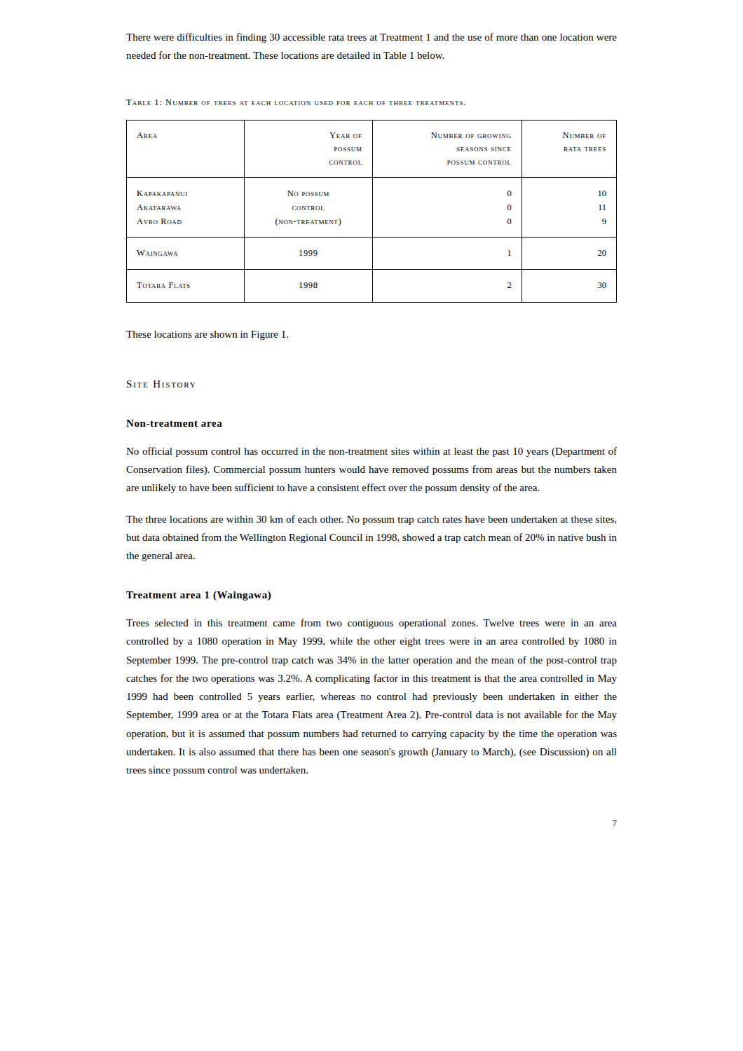There were difficulties in finding 30 accessible rata trees at Treatment 1 and the use of more than one location were needed for the non-treatment. These locations are detailed in Table 1 below.
Table 1: Number of trees at each location used for each of three treatments.
| Area | Year of possum control | Number of growing seasons since possum control | Number of rata trees |
| --- | --- | --- | --- |
| Kapakapanui Akatarawa Avro Road | No possum control (non-treatment) | 0 0 0 | 10 11 9 |
| Waingawa | 1999 | 1 | 20 |
| Totara Flats | 1998 | 2 | 30 |
These locations are shown in Figure 1.
Site History
Non-treatment area
No official possum control has occurred in the non-treatment sites within at least the past 10 years (Department of Conservation files). Commercial possum hunters would have removed possums from areas but the numbers taken are unlikely to have been sufficient to have a consistent effect over the possum density of the area.
The three locations are within 30 km of each other. No possum trap catch rates have been undertaken at these sites, but data obtained from the Wellington Regional Council in 1998, showed a trap catch mean of 20% in native bush in the general area.
Treatment area 1 (Waingawa)
Trees selected in this treatment came from two contiguous operational zones. Twelve trees were in an area controlled by a 1080 operation in May 1999, while the other eight trees were in an area controlled by 1080 in September 1999. The pre-control trap catch was 34% in the latter operation and the mean of the post-control trap catches for the two operations was 3.2%. A complicating factor in this treatment is that the area controlled in May 1999 had been controlled 5 years earlier, whereas no control had previously been undertaken in either the September, 1999 area or at the Totara Flats area (Treatment Area 2). Pre-control data is not available for the May operation, but it is assumed that possum numbers had returned to carrying capacity by the time the operation was undertaken. It is also assumed that there has been one season's growth (January to March), (see Discussion) on all trees since possum control was undertaken.
7